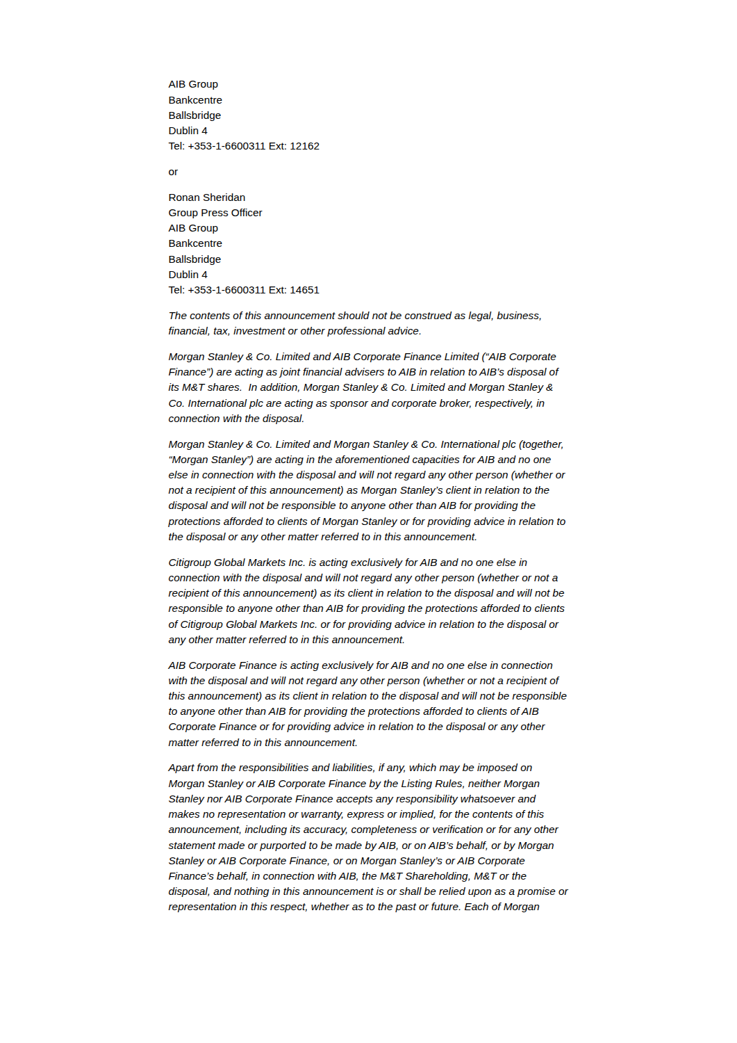AIB Group
Bankcentre
Ballsbridge
Dublin 4
Tel: +353-1-6600311 Ext: 12162
or
Ronan Sheridan
Group Press Officer
AIB Group
Bankcentre
Ballsbridge
Dublin 4
Tel: +353-1-6600311 Ext: 14651
The contents of this announcement should not be construed as legal, business, financial, tax, investment or other professional advice.
Morgan Stanley & Co. Limited and AIB Corporate Finance Limited (“AIB Corporate Finance”) are acting as joint financial advisers to AIB in relation to AIB’s disposal of its M&T shares. In addition, Morgan Stanley & Co. Limited and Morgan Stanley & Co. International plc are acting as sponsor and corporate broker, respectively, in connection with the disposal.
Morgan Stanley & Co. Limited and Morgan Stanley & Co. International plc (together, “Morgan Stanley”) are acting in the aforementioned capacities for AIB and no one else in connection with the disposal and will not regard any other person (whether or not a recipient of this announcement) as Morgan Stanley’s client in relation to the disposal and will not be responsible to anyone other than AIB for providing the protections afforded to clients of Morgan Stanley or for providing advice in relation to the disposal or any other matter referred to in this announcement.
Citigroup Global Markets Inc. is acting exclusively for AIB and no one else in connection with the disposal and will not regard any other person (whether or not a recipient of this announcement) as its client in relation to the disposal and will not be responsible to anyone other than AIB for providing the protections afforded to clients of Citigroup Global Markets Inc. or for providing advice in relation to the disposal or any other matter referred to in this announcement.
AIB Corporate Finance is acting exclusively for AIB and no one else in connection with the disposal and will not regard any other person (whether or not a recipient of this announcement) as its client in relation to the disposal and will not be responsible to anyone other than AIB for providing the protections afforded to clients of AIB Corporate Finance or for providing advice in relation to the disposal or any other matter referred to in this announcement.
Apart from the responsibilities and liabilities, if any, which may be imposed on Morgan Stanley or AIB Corporate Finance by the Listing Rules, neither Morgan Stanley nor AIB Corporate Finance accepts any responsibility whatsoever and makes no representation or warranty, express or implied, for the contents of this announcement, including its accuracy, completeness or verification or for any other statement made or purported to be made by AIB, or on AIB’s behalf, or by Morgan Stanley or AIB Corporate Finance, or on Morgan Stanley’s or AIB Corporate Finance’s behalf, in connection with AIB, the M&T Shareholding, M&T or the disposal, and nothing in this announcement is or shall be relied upon as a promise or representation in this respect, whether as to the past or future. Each of Morgan